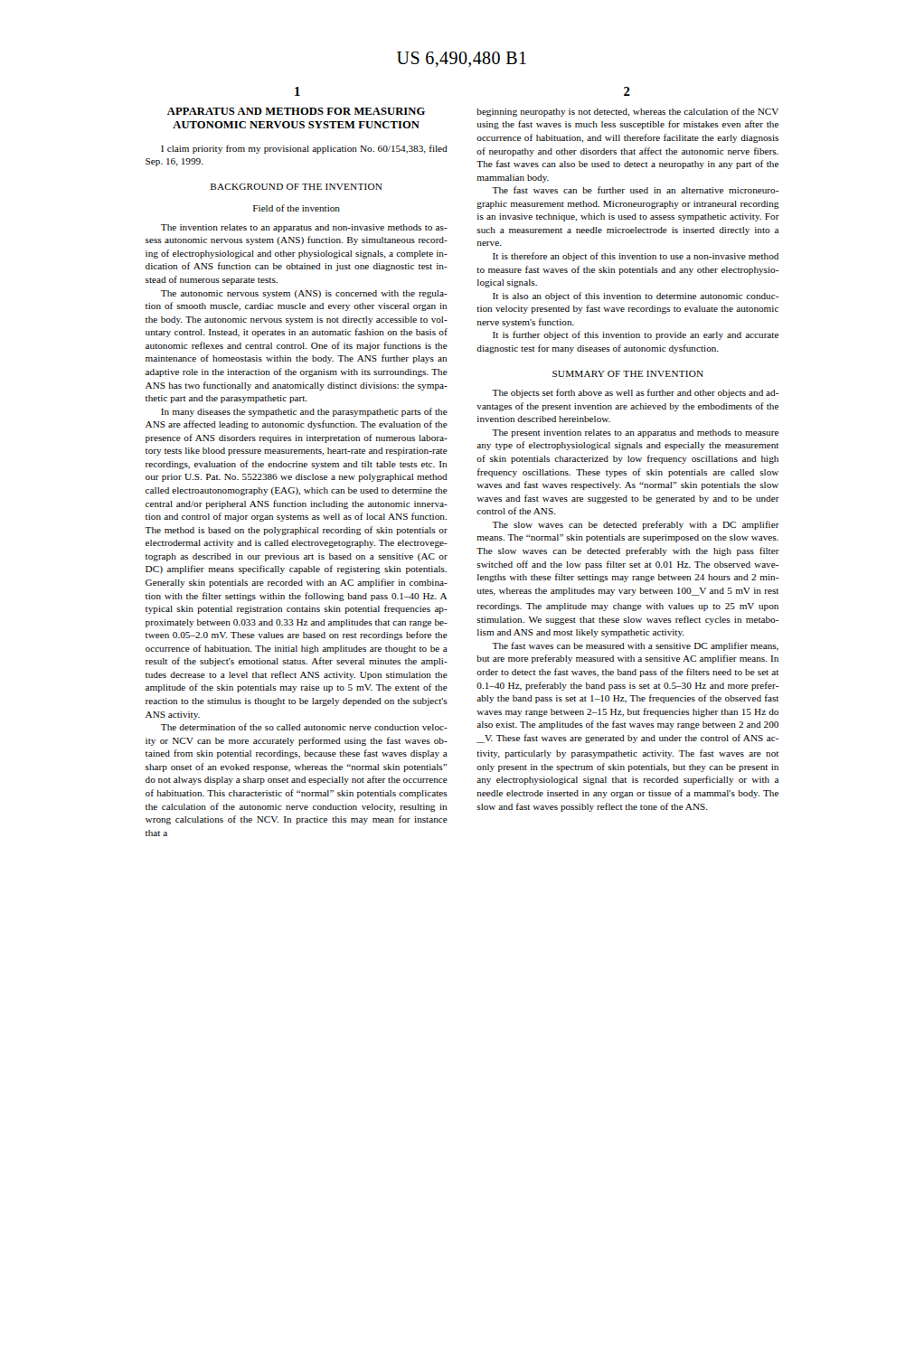US 6,490,480 B1
1
2
Apparatus and Methods for Measuring Autonomic Nervous System Function
I claim priority from my provisional application No. 60/154,383, filed Sep. 16, 1999.
Background of the Invention
Field of the invention
The invention relates to an apparatus and non-invasive methods to assess autonomic nervous system (ANS) function. By simultaneous recording of electrophysiological and other physiological signals, a complete indication of ANS function can be obtained in just one diagnostic test instead of numerous separate tests.
The autonomic nervous system (ANS) is concerned with the regulation of smooth muscle, cardiac muscle and every other visceral organ in the body. The autonomic nervous system is not directly accessible to voluntary control. Instead, it operates in an automatic fashion on the basis of autonomic reflexes and central control. One of its major functions is the maintenance of homeostasis within the body. The ANS further plays an adaptive role in the interaction of the organism with its surroundings. The ANS has two functionally and anatomically distinct divisions: the sympathetic part and the parasympathetic part.
In many diseases the sympathetic and the parasympathetic parts of the ANS are affected leading to autonomic dysfunction. The evaluation of the presence of ANS disorders requires in interpretation of numerous laboratory tests like blood pressure measurements, heart-rate and respiration-rate recordings, evaluation of the endocrine system and tilt table tests etc. In our prior U.S. Pat. No. 5522386 we disclose a new polygraphical method called electroautonomography (EAG), which can be used to determine the central and/or peripheral ANS function including the autonomic innervation and control of major organ systems as well as of local ANS function. The method is based on the polygraphical recording of skin potentials or electrodermal activity and is called electrovegetography. The electrovegetograph as described in our previous art is based on a sensitive (AC or DC) amplifier means specifically capable of registering skin potentials. Generally skin potentials are recorded with an AC amplifier in combination with the filter settings within the following band pass 0.1–40 Hz. A typical skin potential registration contains skin potential frequencies approximately between 0.033 and 0.33 Hz and amplitudes that can range between 0.05–2.0 mV. These values are based on rest recordings before the occurrence of habituation. The initial high amplitudes are thought to be a result of the subject's emotional status. After several minutes the amplitudes decrease to a level that reflect ANS activity. Upon stimulation the amplitude of the skin potentials may raise up to 5 mV. The extent of the reaction to the stimulus is thought to be largely depended on the subject's ANS activity.
The determination of the so called autonomic nerve conduction velocity or NCV can be more accurately performed using the fast waves obtained from skin potential recordings, because these fast waves display a sharp onset of an evoked response, whereas the “normal skin potentials” do not always display a sharp onset and especially not after the occurrence of habituation. This characteristic of “normal” skin potentials complicates the calculation of the autonomic nerve conduction velocity, resulting in wrong calculations of the NCV. In practice this may mean for instance that a
beginning neuropathy is not detected, whereas the calculation of the NCV using the fast waves is much less susceptible for mistakes even after the occurrence of habituation, and will therefore facilitate the early diagnosis of neuropathy and other disorders that affect the autonomic nerve fibers. The fast waves can also be used to detect a neuropathy in any part of the mammalian body.
The fast waves can be further used in an alternative microneurographic measurement method. Microneurography or intraneural recording is an invasive technique, which is used to assess sympathetic activity. For such a measurement a needle microelectrode is inserted directly into a nerve.
It is therefore an object of this invention to use a non-invasive method to measure fast waves of the skin potentials and any other electrophysiological signals.
It is also an object of this invention to determine autonomic conduction velocity presented by fast wave recordings to evaluate the autonomic nerve system's function.
It is further object of this invention to provide an early and accurate diagnostic test for many diseases of autonomic dysfunction.
Summary of the Invention
The objects set forth above as well as further and other objects and advantages of the present invention are achieved by the embodiments of the invention described hereinbelow.
The present invention relates to an apparatus and methods to measure any type of electrophysiological signals and especially the measurement of skin potentials characterized by low frequency oscillations and high frequency oscillations. These types of skin potentials are called slow waves and fast waves respectively. As “normal” skin potentials the slow waves and fast waves are suggested to be generated by and to be under control of the ANS.
The slow waves can be detected preferably with a DC amplifier means. The “normal” skin potentials are superimposed on the slow waves. The slow waves can be detected preferably with the high pass filter switched off and the low pass filter set at 0.01 Hz. The observed wavelengths with these filter settings may range between 24 hours and 2 minutes, whereas the amplitudes may vary between 100—V and 5 mV in rest recordings. The amplitude may change with values up to 25 mV upon stimulation. We suggest that these slow waves reflect cycles in metabolism and ANS and most likely sympathetic activity.
The fast waves can be measured with a sensitive DC amplifier means, but are more preferably measured with a sensitive AC amplifier means. In order to detect the fast waves, the band pass of the filters need to be set at 0.1–40 Hz, preferably the band pass is set at 0.5–30 Hz and more preferably the band pass is set at 1–10 Hz, The frequencies of the observed fast waves may range between 2–15 Hz, but frequencies higher than 15 Hz do also exist. The amplitudes of the fast waves may range between 2 and 200—V. These fast waves are generated by and under the control of ANS activity, particularly by parasympathetic activity. The fast waves are not only present in the spectrum of skin potentials, but they can be present in any electrophysiological signal that is recorded superficially or with a needle electrode inserted in any organ or tissue of a mammal's body. The slow and fast waves possibly reflect the tone of the ANS.